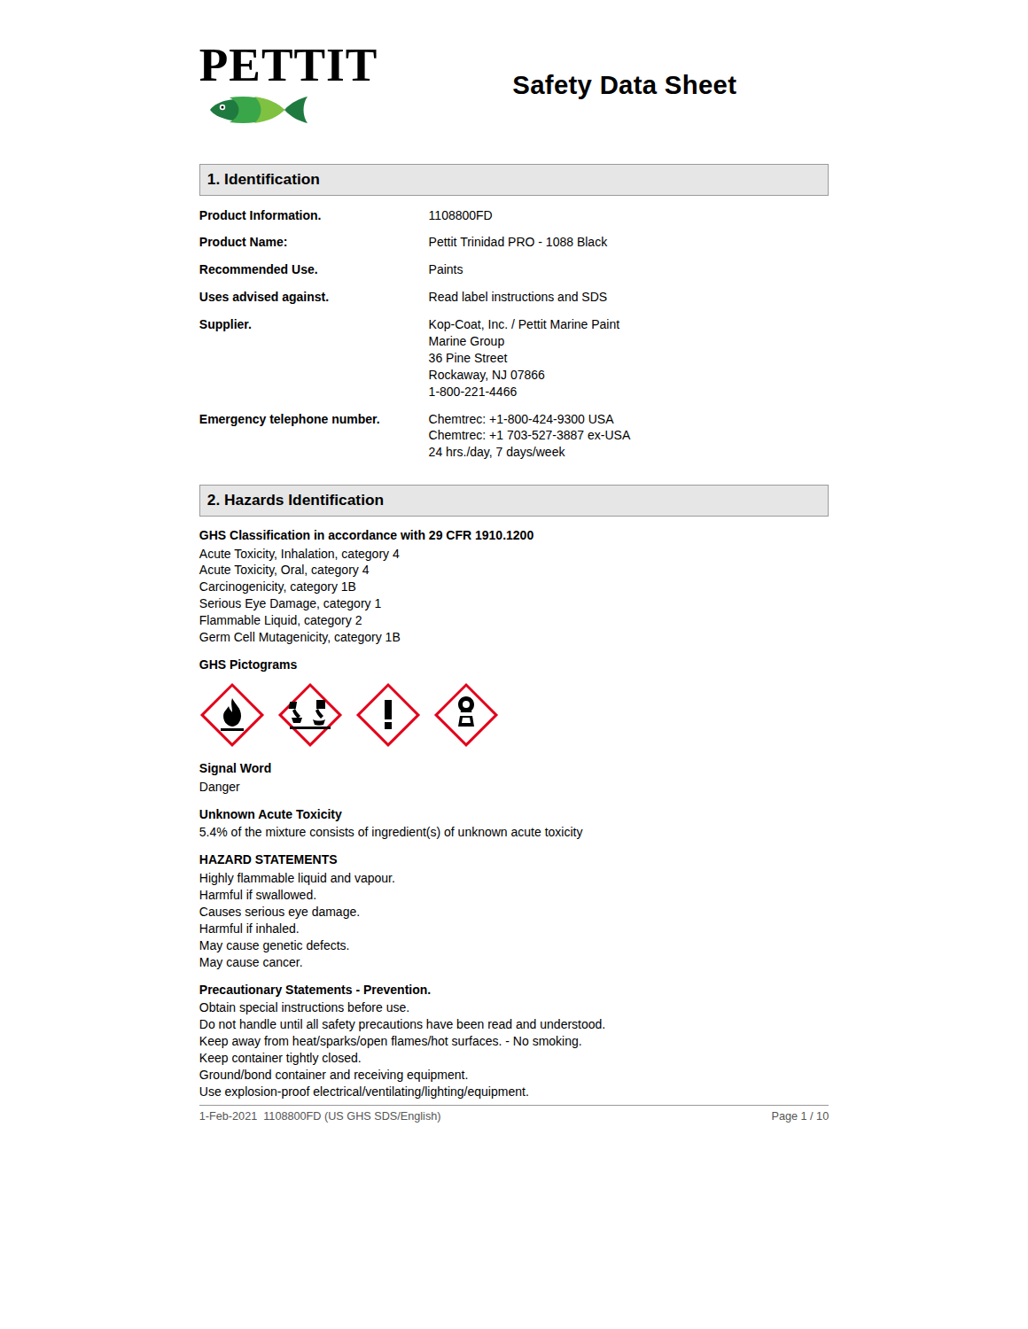PETTIT
Safety Data Sheet
1. Identification
| Product Information. | 1108800FD |
| Product Name: | Pettit Trinidad PRO - 1088 Black |
| Recommended Use. | Paints |
| Uses advised against. | Read label instructions and SDS |
| Supplier. | Kop-Coat, Inc. / Pettit Marine Paint Marine Group 36 Pine Street Rockaway, NJ 07866 1-800-221-4466 |
| Emergency telephone number. | Chemtrec: +1-800-424-9300 USA Chemtrec: +1 703-527-3887 ex-USA 24 hrs./day, 7 days/week |
2. Hazards Identification
GHS Classification in accordance with 29 CFR 1910.1200
Acute Toxicity, Inhalation, category 4
Acute Toxicity, Oral, category 4
Carcinogenicity, category 1B
Serious Eye Damage, category 1
Flammable Liquid, category 2
Germ Cell Mutagenicity, category 1B
GHS Pictograms
Signal Word
Danger
Unknown Acute Toxicity
5.4% of the mixture consists of ingredient(s) of unknown acute toxicity
HAZARD STATEMENTS
Highly flammable liquid and vapour.
Harmful if swallowed.
Causes serious eye damage.
Harmful if inhaled.
May cause genetic defects.
May cause cancer.
Precautionary Statements - Prevention.
Obtain special instructions before use.
Do not handle until all safety precautions have been read and understood.
Keep away from heat/sparks/open flames/hot surfaces. - No smoking.
Keep container tightly closed.
Ground/bond container and receiving equipment.
Use explosion-proof electrical/ventilating/lighting/equipment.
1-Feb-2021 1108800FD (US GHS SDS/English)
Page 1 / 10